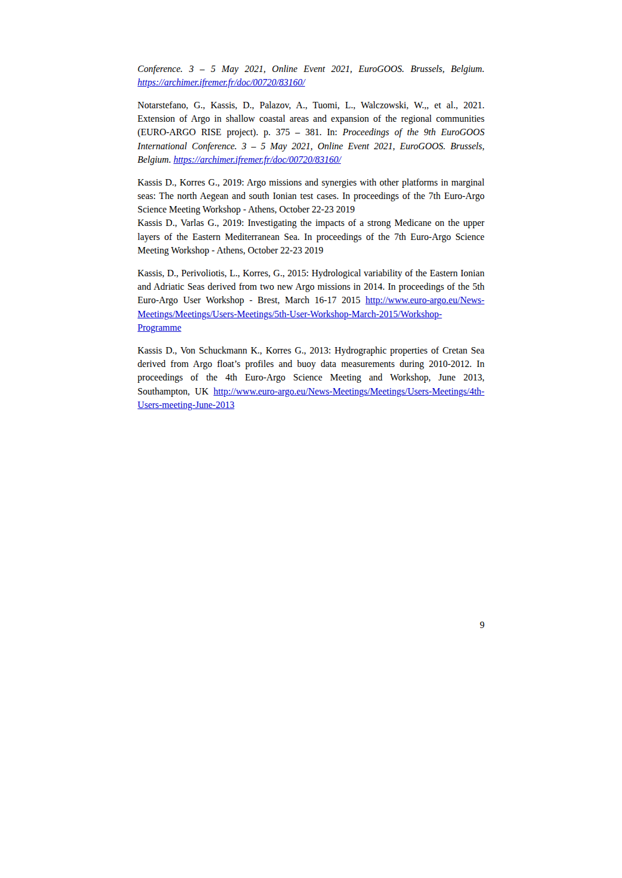Conference. 3 – 5 May 2021, Online Event 2021, EuroGOOS. Brussels, Belgium. https://archimer.ifremer.fr/doc/00720/83160/
Notarstefano, G., Kassis, D., Palazov, A., Tuomi, L., Walczowski, W.,, et al., 2021. Extension of Argo in shallow coastal areas and expansion of the regional communities (EURO-ARGO RISE project). p. 375 – 381. In: Proceedings of the 9th EuroGOOS International Conference. 3 – 5 May 2021, Online Event 2021, EuroGOOS. Brussels, Belgium. https://archimer.ifremer.fr/doc/00720/83160/
Kassis D., Korres G., 2019: Argo missions and synergies with other platforms in marginal seas: The north Aegean and south Ionian test cases. In proceedings of the 7th Euro-Argo Science Meeting Workshop - Athens, October 22-23 2019
Kassis D., Varlas G., 2019: Investigating the impacts of a strong Medicane on the upper layers of the Eastern Mediterranean Sea. In proceedings of the 7th Euro-Argo Science Meeting Workshop - Athens, October 22-23 2019
Kassis, D., Perivoliotis, L., Korres, G., 2015: Hydrological variability of the Eastern Ionian and Adriatic Seas derived from two new Argo missions in 2014. In proceedings of the 5th Euro-Argo User Workshop - Brest, March 16-17 2015 http://www.euro-argo.eu/News-Meetings/Meetings/Users-Meetings/5th-User-Workshop-March-2015/Workshop-Programme
Kassis D., Von Schuckmann K., Korres G., 2013: Hydrographic properties of Cretan Sea derived from Argo float’s profiles and buoy data measurements during 2010-2012. In proceedings of the 4th Euro-Argo Science Meeting and Workshop, June 2013, Southampton, UK http://www.euro-argo.eu/News-Meetings/Meetings/Users-Meetings/4th-Users-meeting-June-2013
9